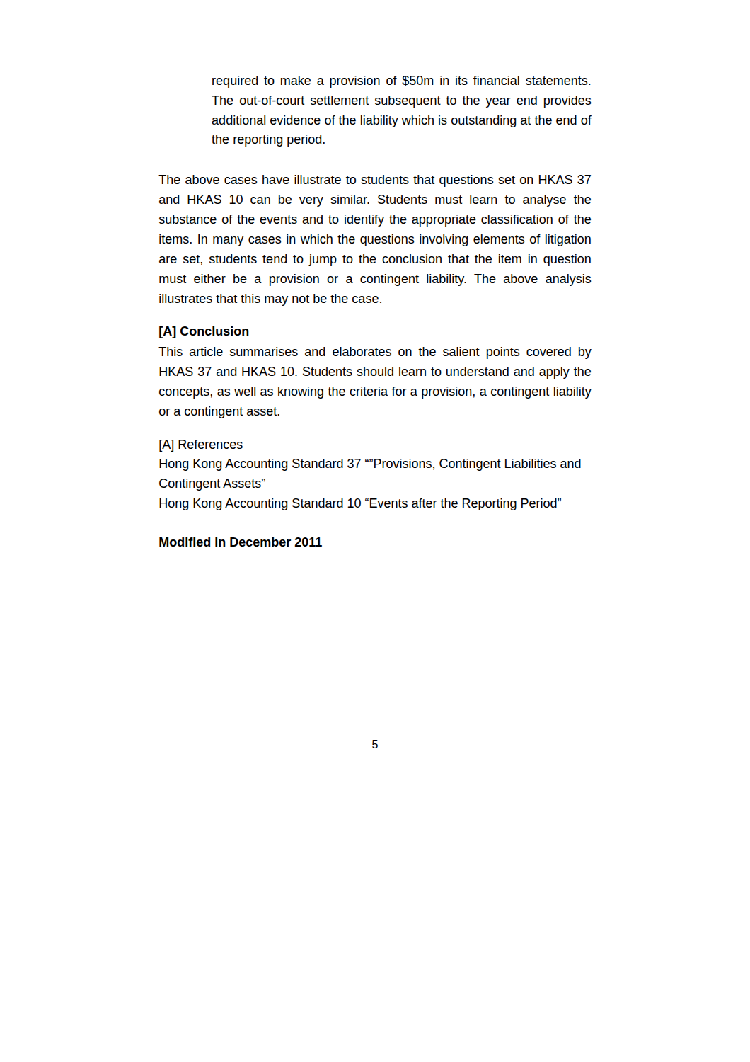required to make a provision of $50m in its financial statements. The out-of-court settlement subsequent to the year end provides additional evidence of the liability which is outstanding at the end of the reporting period.
The above cases have illustrate to students that questions set on HKAS 37 and HKAS 10 can be very similar. Students must learn to analyse the substance of the events and to identify the appropriate classification of the items. In many cases in which the questions involving elements of litigation are set, students tend to jump to the conclusion that the item in question must either be a provision or a contingent liability. The above analysis illustrates that this may not be the case.
[A] Conclusion
This article summarises and elaborates on the salient points covered by HKAS 37 and HKAS 10. Students should learn to understand and apply the concepts, as well as knowing the criteria for a provision, a contingent liability or a contingent asset.
[A] References
Hong Kong Accounting Standard 37 “”Provisions, Contingent Liabilities and Contingent Assets”
Hong Kong Accounting Standard 10 “Events after the Reporting Period”
Modified in December 2011
5